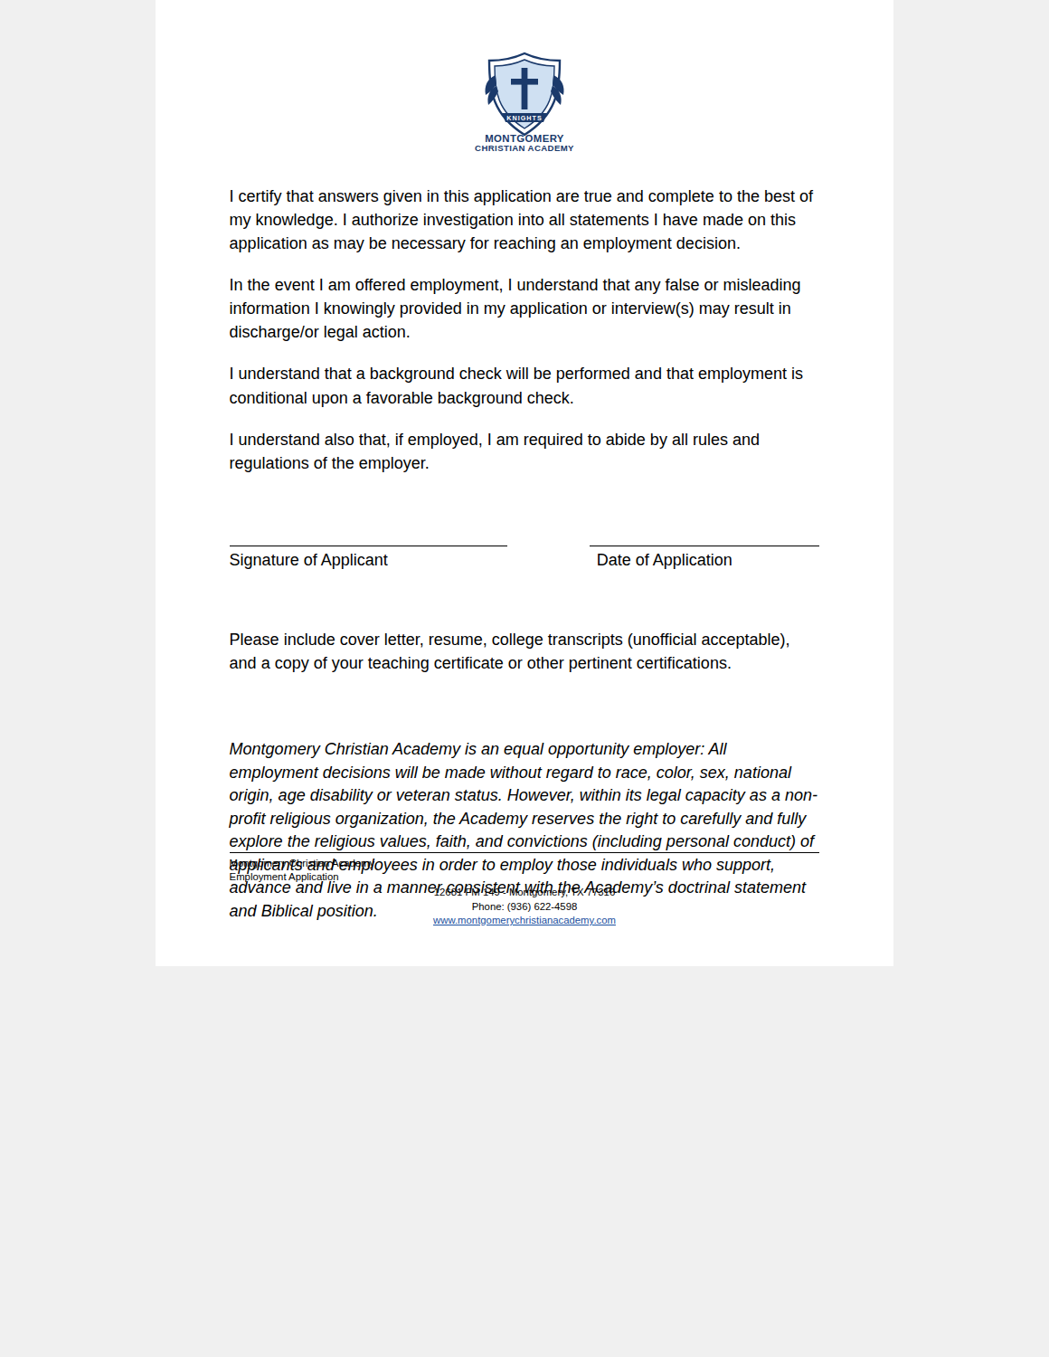KNIGHTS MONTGOMERY CHRISTIAN ACADEMY
I certify that answers given in this application are true and complete to the best of my knowledge. I authorize investigation into all statements I have made on this application as may be necessary for reaching an employment decision.
In the event I am offered employment, I understand that any false or misleading information I knowingly provided in my application or interview(s) may result in discharge/or legal action.
I understand that a background check will be performed and that employment is conditional upon a favorable background check.
I understand also that, if employed, I am required to abide by all rules and regulations of the employer.
Signature of Applicant
Date of Application
Please include cover letter, resume, college transcripts (unofficial acceptable), and a copy of your teaching certificate or other pertinent certifications.
Montgomery Christian Academy is an equal opportunity employer: All employment decisions will be made without regard to race, color, sex, national origin, age disability or veteran status. However, within its legal capacity as a non-profit religious organization, the Academy reserves the right to carefully and fully explore the religious values, faith, and convictions (including personal conduct) of applicants and employees in order to employ those individuals who support, advance and live in a manner consistent with the Academy’s doctrinal statement and Biblical position.
Montgomery Christian Academy
Employment Application
12681 FM 149 - Montgomery, TX 77316
Phone: (936) 622-4598
www.montgomerychristianacademy.com